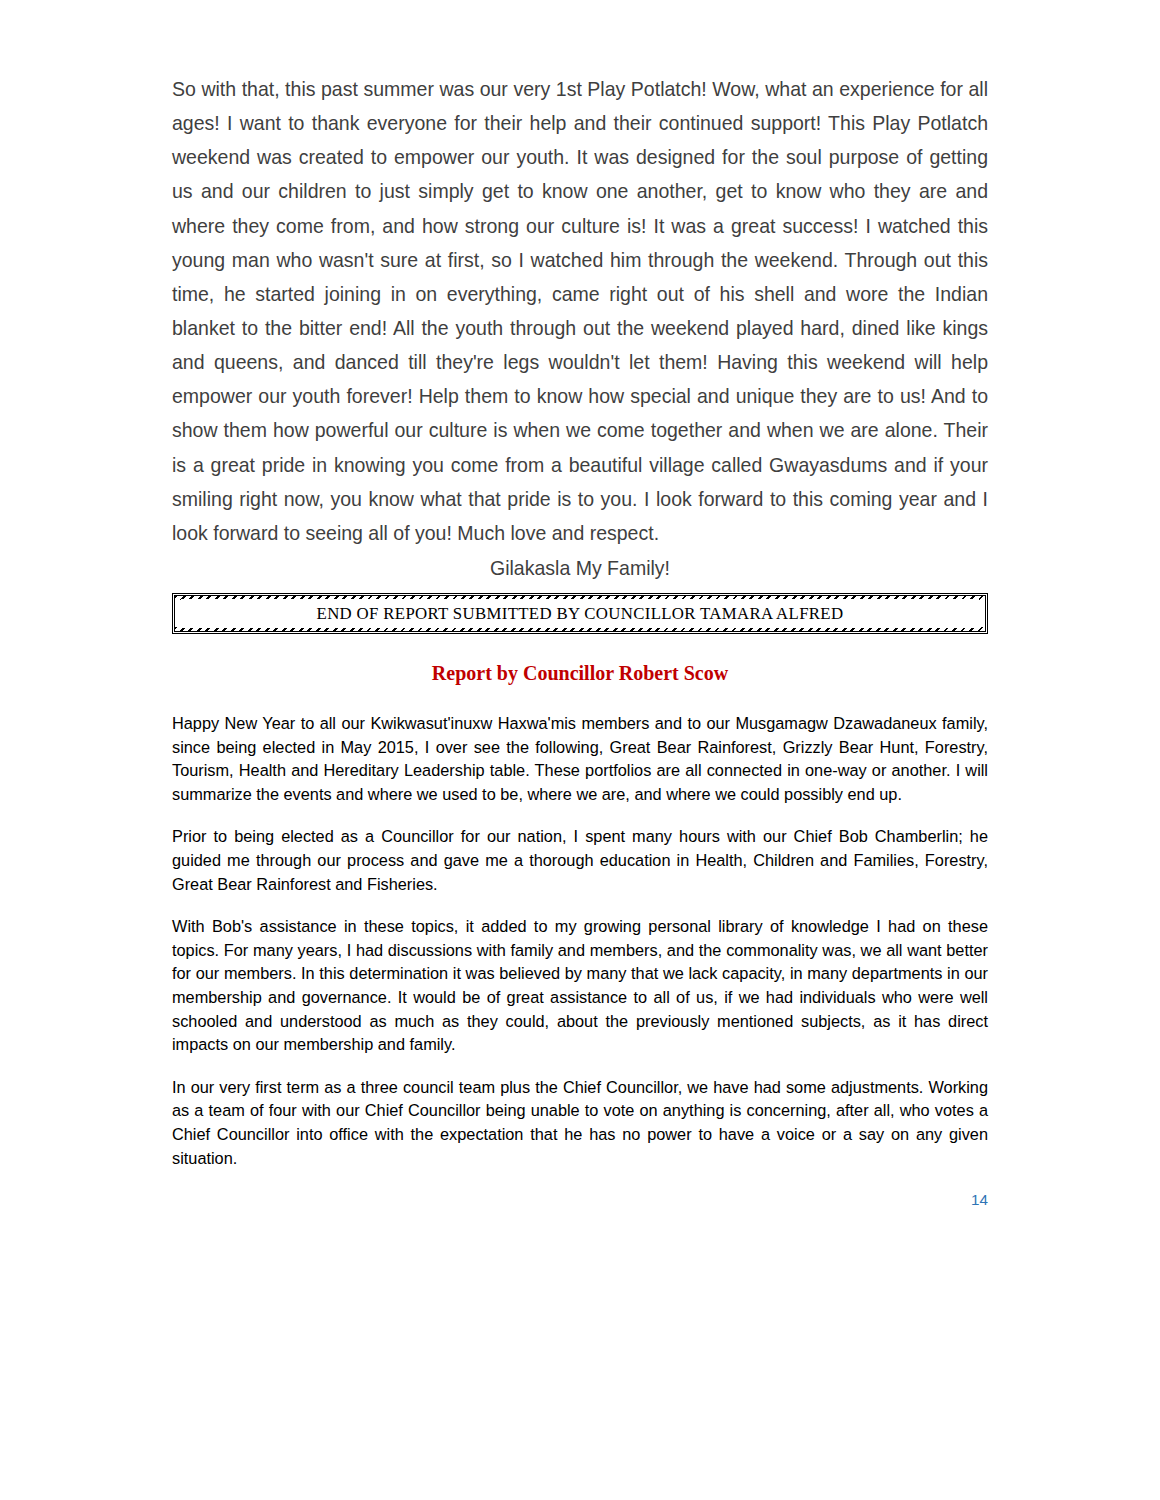So with that, this past summer was our very 1st Play Potlatch! Wow, what an experience for all ages! I want to thank everyone for their help and their continued support! This Play Potlatch weekend was created to empower our youth. It was designed for the soul purpose of getting us and our children to just simply get to know one another, get to know who they are and where they come from, and how strong our culture is! It was a great success! I watched this young man who wasn't sure at first, so I watched him through the weekend. Through out this time, he started joining in on everything, came right out of his shell and wore the Indian blanket to the bitter end! All the youth through out the weekend played hard, dined like kings and queens, and danced till they're legs wouldn't let them! Having this weekend will help empower our youth forever! Help them to know how special and unique they are to us! And to show them how powerful our culture is when we come together and when we are alone. Their is a great pride in knowing you come from a beautiful village called Gwayasdums and if your smiling right now, you know what that pride is to you. I look forward to this coming year and I look forward to seeing all of you! Much love and respect.
Gilakasla My Family!
END OF REPORT SUBMITTED BY COUNCILLOR TAMARA ALFRED
Report by Councillor Robert Scow
Happy New Year to all our Kwikwasut'inuxw Haxwa'mis members and to our Musgamagw Dzawadaneux family, since being elected in May 2015, I over see the following, Great Bear Rainforest, Grizzly Bear Hunt, Forestry, Tourism, Health and Hereditary Leadership table. These portfolios are all connected in one-way or another. I will summarize the events and where we used to be, where we are, and where we could possibly end up.
Prior to being elected as a Councillor for our nation, I spent many hours with our Chief Bob Chamberlin; he guided me through our process and gave me a thorough education in Health, Children and Families, Forestry, Great Bear Rainforest and Fisheries.
With Bob's assistance in these topics, it added to my growing personal library of knowledge I had on these topics. For many years, I had discussions with family and members, and the commonality was, we all want better for our members. In this determination it was believed by many that we lack capacity, in many departments in our membership and governance. It would be of great assistance to all of us, if we had individuals who were well schooled and understood as much as they could, about the previously mentioned subjects, as it has direct impacts on our membership and family.
In our very first term as a three council team plus the Chief Councillor, we have had some adjustments. Working as a team of four with our Chief Councillor being unable to vote on anything is concerning, after all, who votes a Chief Councillor into office with the expectation that he has no power to have a voice or a say on any given situation.
14